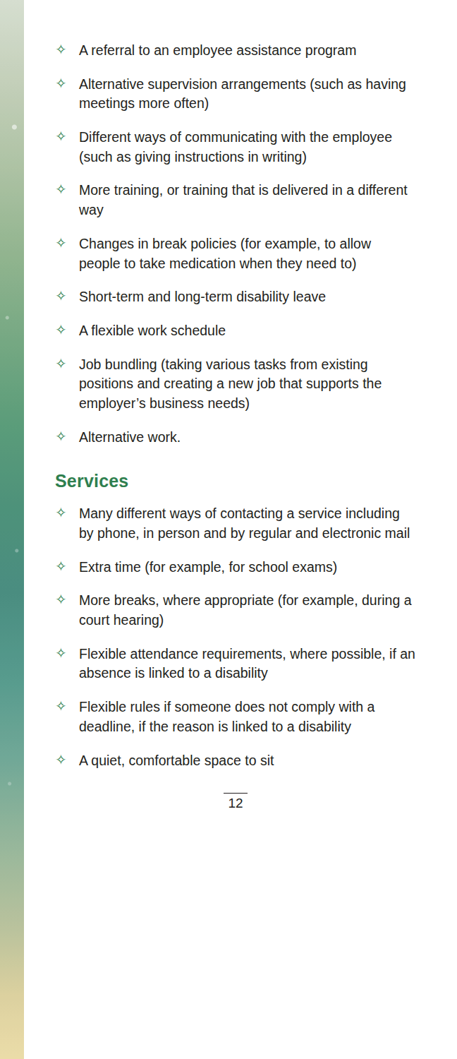A referral to an employee assistance program
Alternative supervision arrangements (such as having meetings more often)
Different ways of communicating with the employee (such as giving instructions in writing)
More training, or training that is delivered in a different way
Changes in break policies (for example, to allow people to take medication when they need to)
Short-term and long-term disability leave
A flexible work schedule
Job bundling (taking various tasks from existing positions and creating a new job that supports the employer’s business needs)
Alternative work.
Services
Many different ways of contacting a service including by phone, in person and by regular and electronic mail
Extra time (for example, for school exams)
More breaks, where appropriate (for example, during a court hearing)
Flexible attendance requirements, where possible, if an absence is linked to a disability
Flexible rules if someone does not comply with a deadline, if the reason is linked to a disability
A quiet, comfortable space to sit
12